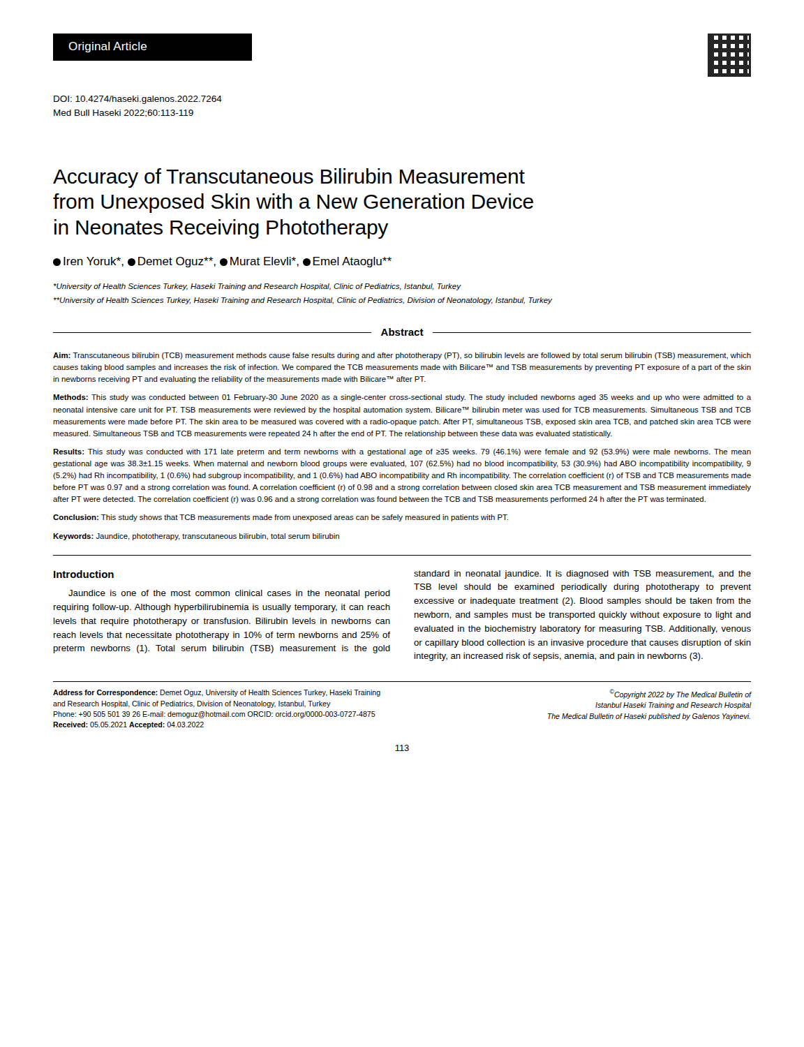Original Article
DOI: 10.4274/haseki.galenos.2022.7264
Med Bull Haseki 2022;60:113-119
Accuracy of Transcutaneous Bilirubin Measurement
from Unexposed Skin with a New Generation Device
in Neonates Receiving Phototherapy
Iren Yoruk*, Demet Oguz**, Murat Elevli*, Emel Ataoglu**
*University of Health Sciences Turkey, Haseki Training and Research Hospital, Clinic of Pediatrics, Istanbul, Turkey
**University of Health Sciences Turkey, Haseki Training and Research Hospital, Clinic of Pediatrics, Division of Neonatology, Istanbul, Turkey
Abstract
Aim: Transcutaneous bilirubin (TCB) measurement methods cause false results during and after phototherapy (PT), so bilirubin levels are followed by total serum bilirubin (TSB) measurement, which causes taking blood samples and increases the risk of infection. We compared the TCB measurements made with Bilicare™ and TSB measurements by preventing PT exposure of a part of the skin in newborns receiving PT and evaluating the reliability of the measurements made with Bilicare™ after PT.
Methods: This study was conducted between 01 February-30 June 2020 as a single-center cross-sectional study. The study included newborns aged 35 weeks and up who were admitted to a neonatal intensive care unit for PT. TSB measurements were reviewed by the hospital automation system. Bilicare™ bilirubin meter was used for TCB measurements. Simultaneous TSB and TCB measurements were made before PT. The skin area to be measured was covered with a radio-opaque patch. After PT, simultaneous TSB, exposed skin area TCB, and patched skin area TCB were measured. Simultaneous TSB and TCB measurements were repeated 24 h after the end of PT. The relationship between these data was evaluated statistically.
Results: This study was conducted with 171 late preterm and term newborns with a gestational age of ≥35 weeks. 79 (46.1%) were female and 92 (53.9%) were male newborns. The mean gestational age was 38.3±1.15 weeks. When maternal and newborn blood groups were evaluated, 107 (62.5%) had no blood incompatibility, 53 (30.9%) had ABO incompatibility incompatibility, 9 (5.2%) had Rh incompatibility, 1 (0.6%) had subgroup incompatibility, and 1 (0.6%) had ABO incompatibility and Rh incompatibility. The correlation coefficient (r) of TSB and TCB measurements made before PT was 0.97 and a strong correlation was found. A correlation coefficient (r) of 0.98 and a strong correlation between closed skin area TCB measurement and TSB measurement immediately after PT were detected. The correlation coefficient (r) was 0.96 and a strong correlation was found between the TCB and TSB measurements performed 24 h after the PT was terminated.
Conclusion: This study shows that TCB measurements made from unexposed areas can be safely measured in patients with PT.
Keywords: Jaundice, phototherapy, transcutaneous bilirubin, total serum bilirubin
Introduction
Jaundice is one of the most common clinical cases in the neonatal period requiring follow-up. Although hyperbilirubinemia is usually temporary, it can reach levels that require phototherapy or transfusion. Bilirubin levels in newborns can reach levels that necessitate phototherapy in 10% of term newborns and 25% of preterm newborns (1). Total serum bilirubin (TSB) measurement is the gold standard in neonatal jaundice. It is diagnosed with TSB measurement, and the TSB level should be examined periodically during phototherapy to prevent excessive or inadequate treatment (2). Blood samples should be taken from the newborn, and samples must be transported quickly without exposure to light and evaluated in the biochemistry laboratory for measuring TSB. Additionally, venous or capillary blood collection is an invasive procedure that causes disruption of skin integrity, an increased risk of sepsis, anemia, and pain in newborns (3).
Address for Correspondence: Demet Oguz, University of Health Sciences Turkey, Haseki Training
and Research Hospital, Clinic of Pediatrics, Division of Neonatology, Istanbul, Turkey
Phone: +90 505 501 39 26 E-mail: demoguz@hotmail.com ORCID: orcid.org/0000-003-0727-4875
Received: 05.05.2021 Accepted: 04.03.2022
©Copyright 2022 by The Medical Bulletin of
Istanbul Haseki Training and Research Hospital
The Medical Bulletin of Haseki published by Galenos Yayinevi.
113